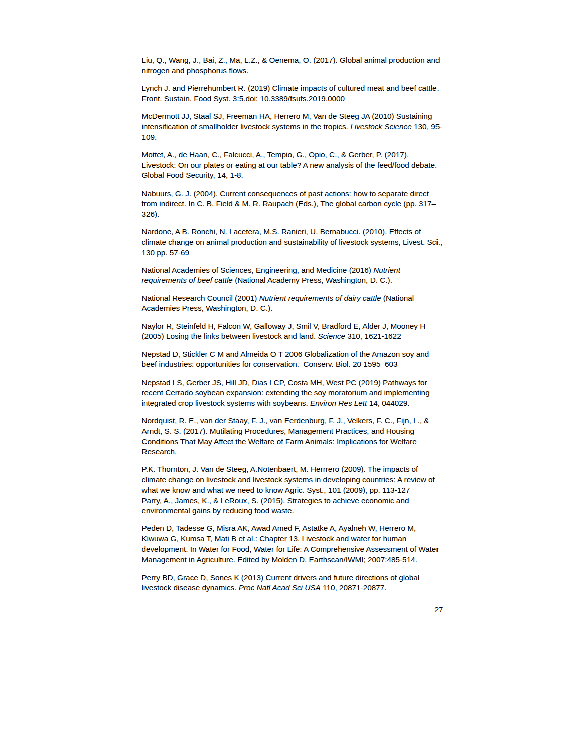Liu, Q., Wang, J., Bai, Z., Ma, L.Z., & Oenema, O. (2017). Global animal production and nitrogen and phosphorus flows.
Lynch J. and Pierrehumbert R. (2019) Climate impacts of cultured meat and beef cattle. Front. Sustain. Food Syst. 3:5.doi: 10.3389/fsufs.2019.0000
McDermott JJ, Staal SJ, Freeman HA, Herrero M, Van de Steeg JA (2010) Sustaining intensification of smallholder livestock systems in the tropics. Livestock Science 130, 95-109.
Mottet, A., de Haan, C., Falcucci, A., Tempio, G., Opio, C., & Gerber, P. (2017). Livestock: On our plates or eating at our table? A new analysis of the feed/food debate. Global Food Security, 14, 1-8.
Nabuurs, G. J. (2004). Current consequences of past actions: how to separate direct from indirect. In C. B. Field & M. R. Raupach (Eds.), The global carbon cycle (pp. 317–326).
Nardone, A B. Ronchi, N. Lacetera, M.S. Ranieri, U. Bernabucci. (2010). Effects of climate change on animal production and sustainability of livestock systems, Livest. Sci., 130 pp. 57-69
National Academies of Sciences, Engineering, and Medicine (2016) Nutrient requirements of beef cattle (National Academy Press, Washington, D. C.).
National Research Council (2001) Nutrient requirements of dairy cattle (National Academies Press, Washington, D. C.).
Naylor R, Steinfeld H, Falcon W, Galloway J, Smil V, Bradford E, Alder J, Mooney H (2005) Losing the links between livestock and land. Science 310, 1621-1622
Nepstad D, Stickler C M and Almeida O T 2006 Globalization of the Amazon soy and beef industries: opportunities for conservation. Conserv. Biol. 20 1595–603
Nepstad LS, Gerber JS, Hill JD, Dias LCP, Costa MH, West PC (2019) Pathways for recent Cerrado soybean expansion: extending the soy moratorium and implementing integrated crop livestock systems with soybeans. Environ Res Lett 14, 044029.
Nordquist, R. E., van der Staay, F. J., van Eerdenburg, F. J., Velkers, F. C., Fijn, L., & Arndt, S. S. (2017). Mutilating Procedures, Management Practices, and Housing Conditions That May Affect the Welfare of Farm Animals: Implications for Welfare Research.
P.K. Thornton, J. Van de Steeg, A.Notenbaert, M. Herrrero (2009). The impacts of climate change on livestock and livestock systems in developing countries: A review of what we know and what we need to know Agric. Syst., 101 (2009), pp. 113-127
Parry, A., James, K., & LeRoux, S. (2015). Strategies to achieve economic and environmental gains by reducing food waste.
Peden D, Tadesse G, Misra AK, Awad Amed F, Astatke A, Ayalneh W, Herrero M, Kiwuwa G, Kumsa T, Mati B et al.: Chapter 13. Livestock and water for human development. In Water for Food, Water for Life: A Comprehensive Assessment of Water Management in Agriculture. Edited by Molden D. Earthscan/IWMI; 2007:485-514.
Perry BD, Grace D, Sones K (2013) Current drivers and future directions of global livestock disease dynamics. Proc Natl Acad Sci USA 110, 20871-20877.
27